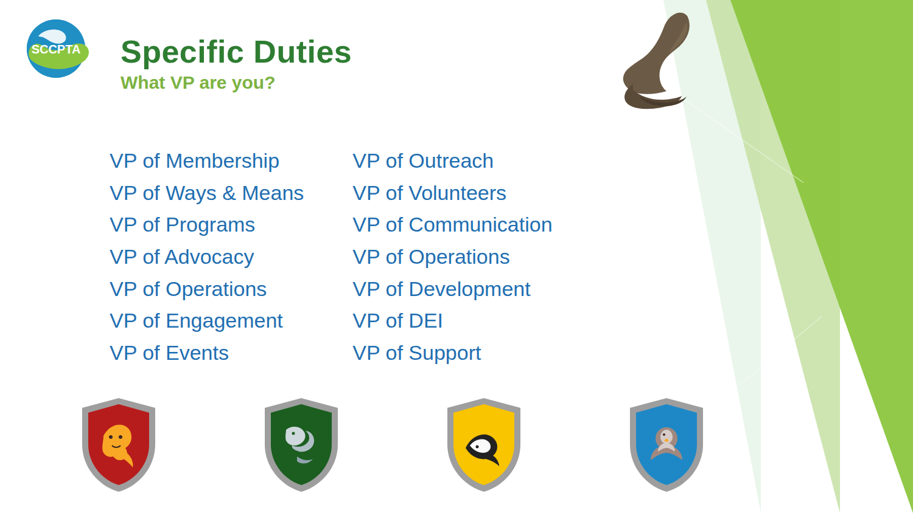SCCPTA
Specific Duties
What VP are you?
VP of Membership
VP of Ways & Means
VP of Programs
VP of Advocacy
VP of Operations
VP of Engagement
VP of Events
VP of Outreach
VP of Volunteers
VP of Communication
VP of Operations
VP of Development
VP of DEI
VP of Support